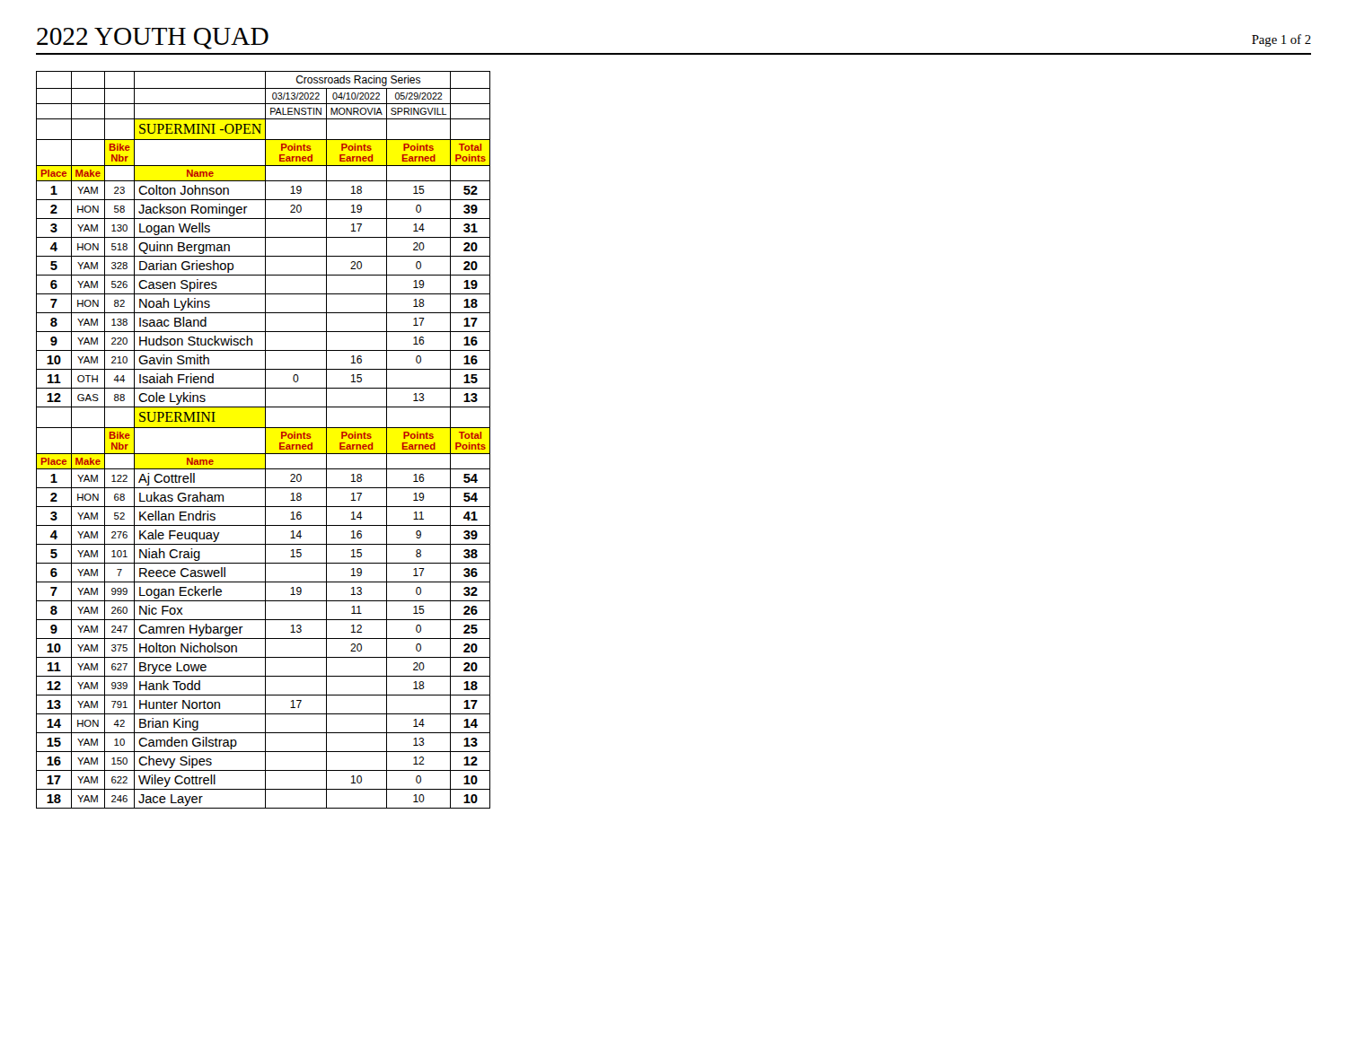2022 YOUTH QUAD
Page 1 of 2
| | | | | Crossroads Racing Series | |
| | | | | 03/13/2022 | 04/10/2022 | 05/29/2022 | |
| | | | | PALENSTIN | MONROVIA | SPRINGVILL | |
| | | | SUPERMINI -OPEN | | | | |
| | | Bike Nbr | | Points Earned | Points Earned | Points Earned | Total Points |
| Place | Make | | Name | | | | |
| 1 | YAM | 23 | Colton Johnson | 19 | 18 | 15 | 52 |
| 2 | HON | 58 | Jackson Rominger | 20 | 19 | 0 | 39 |
| 3 | YAM | 130 | Logan Wells | | 17 | 14 | 31 |
| 4 | HON | 518 | Quinn Bergman | | | 20 | 20 |
| 5 | YAM | 328 | Darian Grieshop | | 20 | 0 | 20 |
| 6 | YAM | 526 | Casen Spires | | | 19 | 19 |
| 7 | HON | 82 | Noah Lykins | | | 18 | 18 |
| 8 | YAM | 138 | Isaac Bland | | | 17 | 17 |
| 9 | YAM | 220 | Hudson Stuckwisch | | | 16 | 16 |
| 10 | YAM | 210 | Gavin Smith | | 16 | 0 | 16 |
| 11 | OTH | 44 | Isaiah Friend | 0 | 15 | | 15 |
| 12 | GAS | 88 | Cole Lykins | | | 13 | 13 |
| | | | SUPERMINI | | | | |
| | | Bike Nbr | | Points Earned | Points Earned | Points Earned | Total Points |
| Place | Make | | Name | | | | |
| 1 | YAM | 122 | Aj Cottrell | 20 | 18 | 16 | 54 |
| 2 | HON | 68 | Lukas Graham | 18 | 17 | 19 | 54 |
| 3 | YAM | 52 | Kellan Endris | 16 | 14 | 11 | 41 |
| 4 | YAM | 276 | Kale Feuquay | 14 | 16 | 9 | 39 |
| 5 | YAM | 101 | Niah Craig | 15 | 15 | 8 | 38 |
| 6 | YAM | 7 | Reece Caswell | | 19 | 17 | 36 |
| 7 | YAM | 999 | Logan Eckerle | 19 | 13 | 0 | 32 |
| 8 | YAM | 260 | Nic Fox | | 11 | 15 | 26 |
| 9 | YAM | 247 | Camren Hybarger | 13 | 12 | 0 | 25 |
| 10 | YAM | 375 | Holton Nicholson | | 20 | 0 | 20 |
| 11 | YAM | 627 | Bryce Lowe | | | 20 | 20 |
| 12 | YAM | 939 | Hank Todd | | | 18 | 18 |
| 13 | YAM | 791 | Hunter Norton | 17 | | | 17 |
| 14 | HON | 42 | Brian King | | | 14 | 14 |
| 15 | YAM | 10 | Camden Gilstrap | | | 13 | 13 |
| 16 | YAM | 150 | Chevy Sipes | | | 12 | 12 |
| 17 | YAM | 622 | Wiley Cottrell | | 10 | 0 | 10 |
| 18 | YAM | 246 | Jace Layer | | | 10 | 10 |